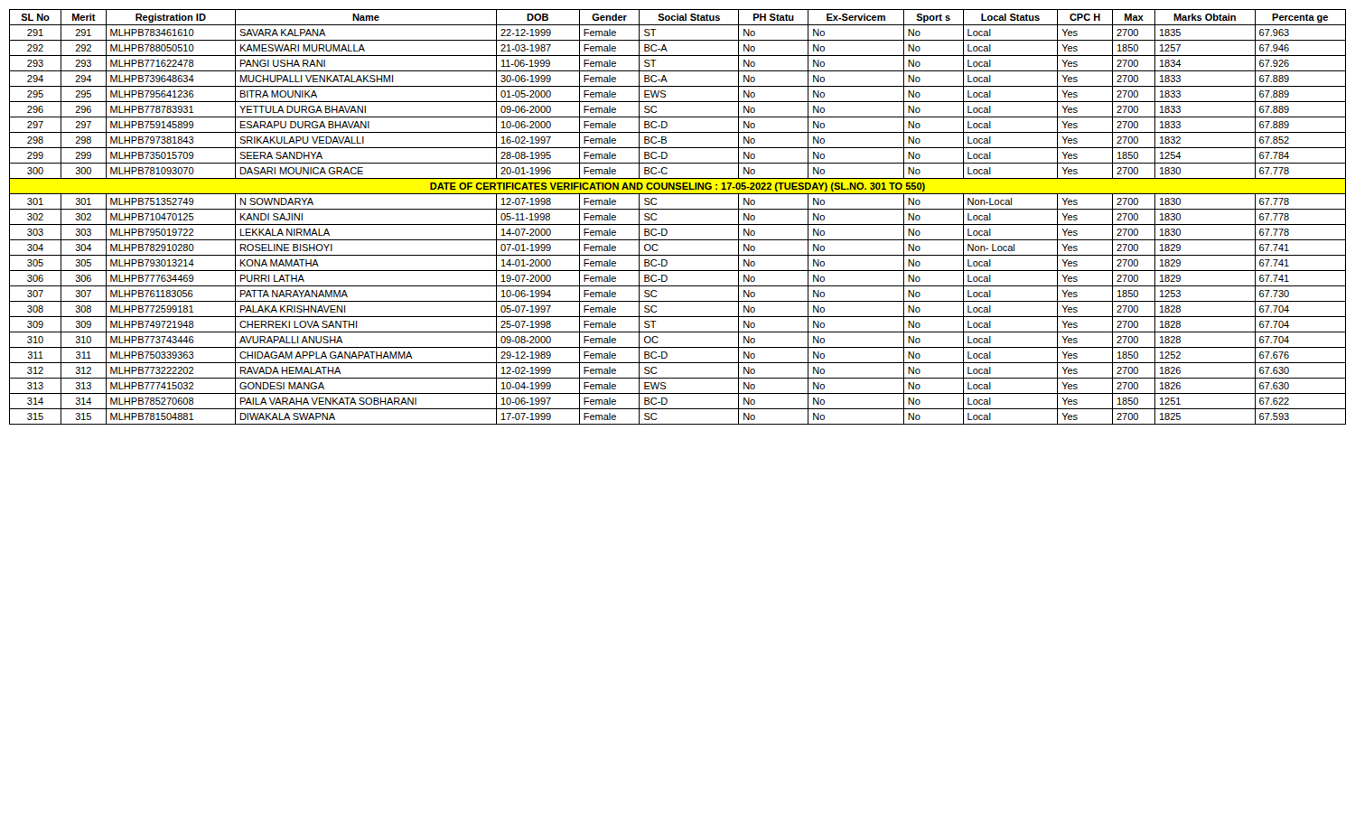| SL No | Merit | Registration ID | Name | DOB | Gender | Social Status | PH Statu | Ex-Servicem | Sport s | Local Status | CPC H | Max | Marks Obtain | Percenta ge |
| --- | --- | --- | --- | --- | --- | --- | --- | --- | --- | --- | --- | --- | --- | --- |
| 291 | 291 | MLHPB783461610 | SAVARA KALPANA | 22-12-1999 | Female | ST | No | No | No | Local | Yes | 2700 | 1835 | 67.963 |
| 292 | 292 | MLHPB788050510 | KAMESWARI MURUMALLA | 21-03-1987 | Female | BC-A | No | No | No | Local | Yes | 1850 | 1257 | 67.946 |
| 293 | 293 | MLHPB771622478 | PANGI USHA RANI | 11-06-1999 | Female | ST | No | No | No | Local | Yes | 2700 | 1834 | 67.926 |
| 294 | 294 | MLHPB739648634 | MUCHUPALLI VENKATALAKSHMI | 30-06-1999 | Female | BC-A | No | No | No | Local | Yes | 2700 | 1833 | 67.889 |
| 295 | 295 | MLHPB795641236 | BITRA MOUNIKA | 01-05-2000 | Female | EWS | No | No | No | Local | Yes | 2700 | 1833 | 67.889 |
| 296 | 296 | MLHPB778783931 | YETTULA DURGA BHAVANI | 09-06-2000 | Female | SC | No | No | No | Local | Yes | 2700 | 1833 | 67.889 |
| 297 | 297 | MLHPB759145899 | ESARAPU DURGA BHAVANI | 10-06-2000 | Female | BC-D | No | No | No | Local | Yes | 2700 | 1833 | 67.889 |
| 298 | 298 | MLHPB797381843 | SRIKAKULAPU VEDAVALLI | 16-02-1997 | Female | BC-B | No | No | No | Local | Yes | 2700 | 1832 | 67.852 |
| 299 | 299 | MLHPB735015709 | SEERA SANDHYA | 28-08-1995 | Female | BC-D | No | No | No | Local | Yes | 1850 | 1254 | 67.784 |
| 300 | 300 | MLHPB781093070 | DASARI MOUNICA GRACE | 20-01-1996 | Female | BC-C | No | No | No | Local | Yes | 2700 | 1830 | 67.778 |
| DATE OF CERTIFICATES VERIFICATION AND COUNSELING : 17-05-2022 (TUESDAY) (SL.NO. 301 TO 550) |
| 301 | 301 | MLHPB751352749 | N SOWNDARYA | 12-07-1998 | Female | SC | No | No | No | Non-Local | Yes | 2700 | 1830 | 67.778 |
| 302 | 302 | MLHPB710470125 | KANDI SAJINI | 05-11-1998 | Female | SC | No | No | No | Local | Yes | 2700 | 1830 | 67.778 |
| 303 | 303 | MLHPB795019722 | LEKKALA NIRMALA | 14-07-2000 | Female | BC-D | No | No | No | Local | Yes | 2700 | 1830 | 67.778 |
| 304 | 304 | MLHPB782910280 | ROSELINE BISHOYI | 07-01-1999 | Female | OC | No | No | No | Non- Local | Yes | 2700 | 1829 | 67.741 |
| 305 | 305 | MLHPB793013214 | KONA MAMATHA | 14-01-2000 | Female | BC-D | No | No | No | Local | Yes | 2700 | 1829 | 67.741 |
| 306 | 306 | MLHPB777634469 | PURRI LATHA | 19-07-2000 | Female | BC-D | No | No | No | Local | Yes | 2700 | 1829 | 67.741 |
| 307 | 307 | MLHPB761183056 | PATTA NARAYANAMMA | 10-06-1994 | Female | SC | No | No | No | Local | Yes | 1850 | 1253 | 67.730 |
| 308 | 308 | MLHPB772599181 | PALAKA KRISHNAVENI | 05-07-1997 | Female | SC | No | No | No | Local | Yes | 2700 | 1828 | 67.704 |
| 309 | 309 | MLHPB749721948 | CHERREKI LOVA SANTHI | 25-07-1998 | Female | ST | No | No | No | Local | Yes | 2700 | 1828 | 67.704 |
| 310 | 310 | MLHPB773743446 | AVURAPALLI ANUSHA | 09-08-2000 | Female | OC | No | No | No | Local | Yes | 2700 | 1828 | 67.704 |
| 311 | 311 | MLHPB750339363 | CHIDAGAM APPLA GANAPATHAMMA | 29-12-1989 | Female | BC-D | No | No | No | Local | Yes | 1850 | 1252 | 67.676 |
| 312 | 312 | MLHPB773222202 | RAVADA HEMALATHA | 12-02-1999 | Female | SC | No | No | No | Local | Yes | 2700 | 1826 | 67.630 |
| 313 | 313 | MLHPB777415032 | GONDESI MANGA | 10-04-1999 | Female | EWS | No | No | No | Local | Yes | 2700 | 1826 | 67.630 |
| 314 | 314 | MLHPB785270608 | PAILA VARAHA VENKATA SOBHARANI | 10-06-1997 | Female | BC-D | No | No | No | Local | Yes | 1850 | 1251 | 67.622 |
| 315 | 315 | MLHPB781504881 | DIWAKALA SWAPNA | 17-07-1999 | Female | SC | No | No | No | Local | Yes | 2700 | 1825 | 67.593 |